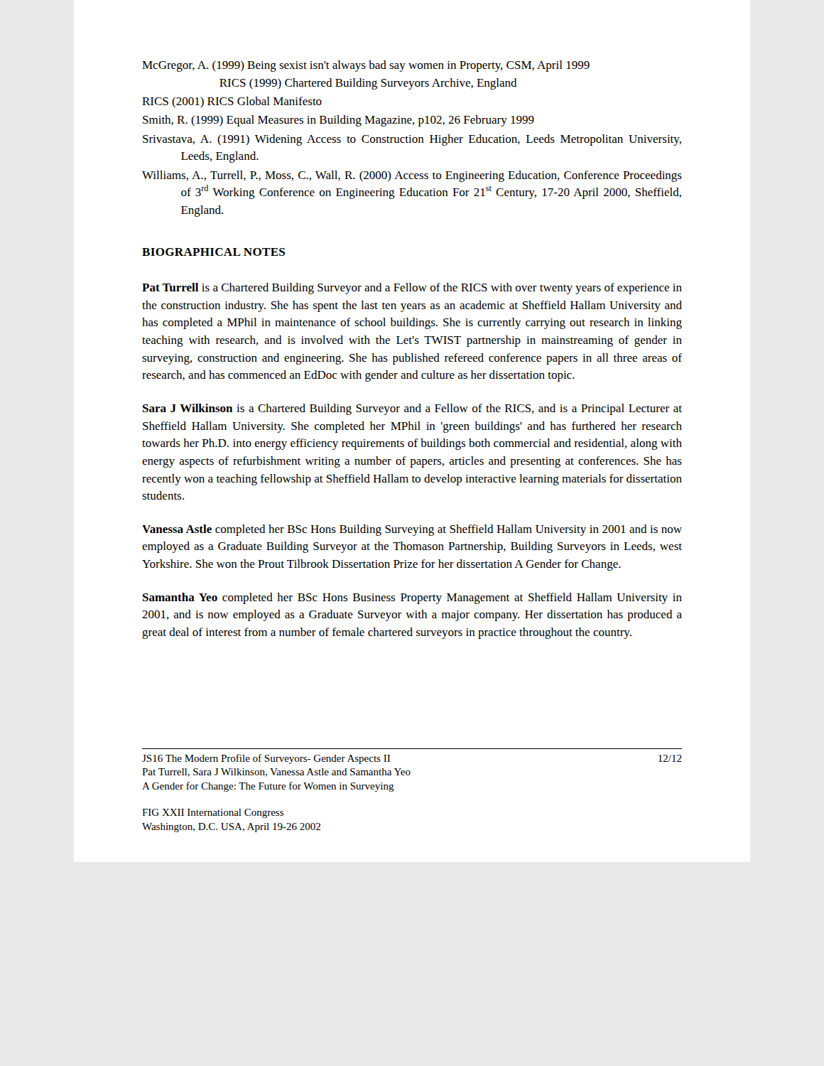McGregor, A. (1999) Being sexist isn't always bad say women in Property, CSM, April 1999
RICS (1999) Chartered Building Surveyors Archive, England
RICS (2001) RICS Global Manifesto
Smith, R. (1999) Equal Measures in Building Magazine, p102, 26 February 1999
Srivastava, A. (1991) Widening Access to Construction Higher Education, Leeds Metropolitan University, Leeds, England.
Williams, A., Turrell, P., Moss, C., Wall, R. (2000) Access to Engineering Education, Conference Proceedings of 3rd Working Conference on Engineering Education For 21st Century, 17-20 April 2000, Sheffield, England.
BIOGRAPHICAL NOTES
Pat Turrell is a Chartered Building Surveyor and a Fellow of the RICS with over twenty years of experience in the construction industry. She has spent the last ten years as an academic at Sheffield Hallam University and has completed a MPhil in maintenance of school buildings. She is currently carrying out research in linking teaching with research, and is involved with the Let's TWIST partnership in mainstreaming of gender in surveying, construction and engineering. She has published refereed conference papers in all three areas of research, and has commenced an EdDoc with gender and culture as her dissertation topic.
Sara J Wilkinson is a Chartered Building Surveyor and a Fellow of the RICS, and is a Principal Lecturer at Sheffield Hallam University. She completed her MPhil in 'green buildings' and has furthered her research towards her Ph.D. into energy efficiency requirements of buildings both commercial and residential, along with energy aspects of refurbishment writing a number of papers, articles and presenting at conferences. She has recently won a teaching fellowship at Sheffield Hallam to develop interactive learning materials for dissertation students.
Vanessa Astle completed her BSc Hons Building Surveying at Sheffield Hallam University in 2001 and is now employed as a Graduate Building Surveyor at the Thomason Partnership, Building Surveyors in Leeds, west Yorkshire. She won the Prout Tilbrook Dissertation Prize for her dissertation A Gender for Change.
Samantha Yeo completed her BSc Hons Business Property Management at Sheffield Hallam University in 2001, and is now employed as a Graduate Surveyor with a major company. Her dissertation has produced a great deal of interest from a number of female chartered surveyors in practice throughout the country.
12/12 JS16 The Modern Profile of Surveyors- Gender Aspects II
Pat Turrell, Sara J Wilkinson, Vanessa Astle and Samantha Yeo
A Gender for Change: The Future for Women in Surveying
FIG XXII International Congress
Washington, D.C. USA, April 19-26 2002